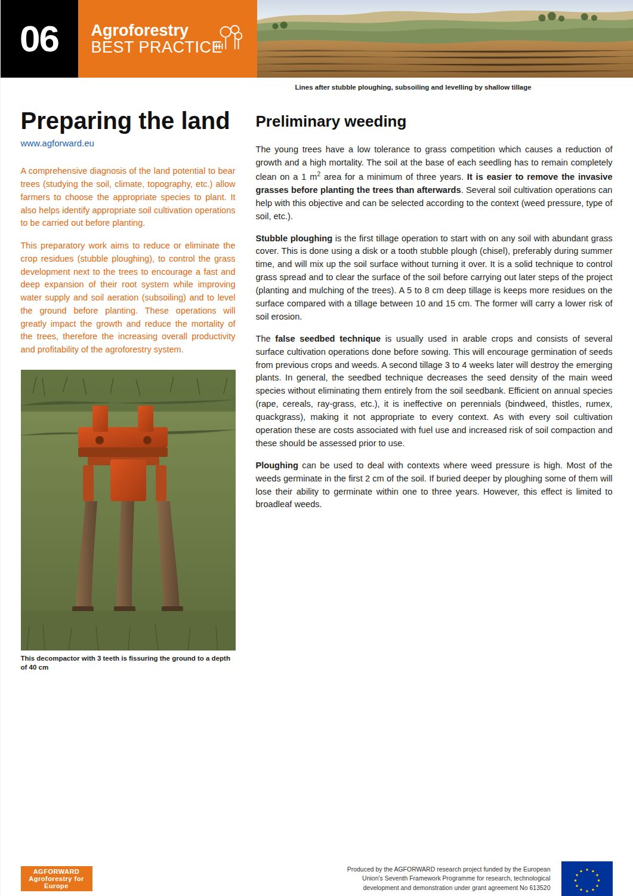06
Agroforestry
BEST PRACTICE
Lines after stubble ploughing, subsoiling and levelling by shallow tillage
Preparing the land
www.agforward.eu
A comprehensive diagnosis of the land potential to bear trees (studying the soil, climate, topography, etc.) allow farmers to choose the appropriate species to plant. It also helps identify appropriate soil cultivation operations to be carried out before planting.
This preparatory work aims to reduce or eliminate the crop residues (stubble ploughing), to control the grass development next to the trees to encourage a fast and deep expansion of their root system while improving water supply and soil aeration (subsoiling) and to level the ground before planting. These operations will greatly impact the growth and reduce the mortality of the trees, therefore the increasing overall productivity and profitability of the agroforestry system.
This decompactor with 3 teeth is fissuring the ground to a depth of 40 cm
Preliminary weeding
The young trees have a low tolerance to grass competition which causes a reduction of growth and a high mortality. The soil at the base of each seedling has to remain completely clean on a 1 m2 area for a minimum of three years. It is easier to remove the invasive grasses before planting the trees than afterwards. Several soil cultivation operations can help with this objective and can be selected according to the context (weed pressure, type of soil, etc.).
Stubble ploughing is the first tillage operation to start with on any soil with abundant grass cover. This is done using a disk or a tooth stubble plough (chisel), preferably during summer time, and will mix up the soil surface without turning it over. It is a solid technique to control grass spread and to clear the surface of the soil before carrying out later steps of the project (planting and mulching of the trees). A 5 to 8 cm deep tillage is keeps more residues on the surface compared with a tillage between 10 and 15 cm. The former will carry a lower risk of soil erosion.
The false seedbed technique is usually used in arable crops and consists of several surface cultivation operations done before sowing. This will encourage germination of seeds from previous crops and weeds. A second tillage 3 to 4 weeks later will destroy the emerging plants. In general, the seedbed technique decreases the seed density of the main weed species without eliminating them entirely from the soil seedbank. Efficient on annual species (rape, cereals, ray-grass, etc.), it is ineffective on perennials (bindweed, thistles, rumex, quackgrass), making it not appropriate to every context. As with every soil cultivation operation these are costs associated with fuel use and increased risk of soil compaction and these should be assessed prior to use.
Ploughing can be used to deal with contexts where weed pressure is high. Most of the weeds germinate in the first 2 cm of the soil. If buried deeper by ploughing some of them will lose their ability to germinate within one to three years. However, this effect is limited to broadleaf weeds.
AGFORWARD
Agroforestry for Europe
Produced by the AGFORWARD research project funded by the European
Union's Seventh Framework Programme for research, technological
development and demonstration under grant agreement No 613520